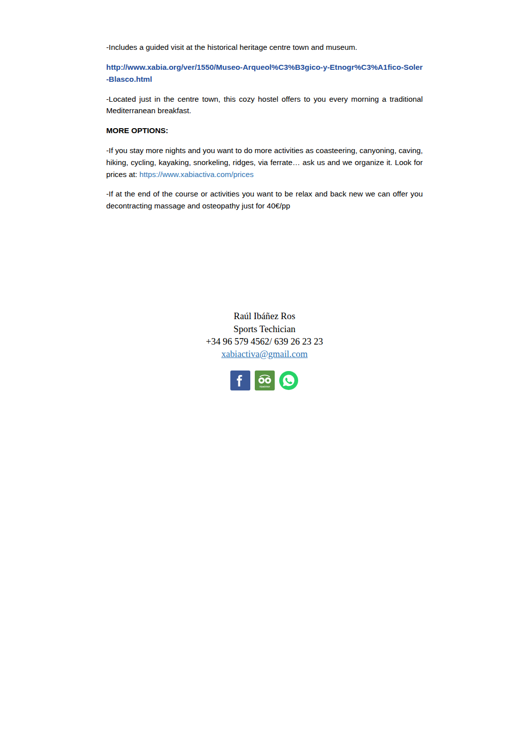-Includes a guided visit at the historical heritage centre town and museum.
http://www.xabia.org/ver/1550/Museo-Arqueol%C3%B3gico-y-Etnogr%C3%A1fico-Soler-Blasco.html
-Located just in the centre town, this cozy hostel offers to you every morning a traditional Mediterranean breakfast.
MORE OPTIONS:
-If you stay more nights and you want to do more activities as coasteering, canyoning, caving, hiking, cycling, kayaking, snorkeling, ridges, via ferrate… ask us and we organize it. Look for prices at: https://www.xabiactiva.com/prices
-If at the end of the course or activities you want to be relax and back new we can offer you decontracting massage and osteopathy just for 40€/pp
Raúl Ibáñez Ros Sports Techician +34 96 579 4562/ 639 26 23 23 xabiactiva@gmail.com
tripadvisor